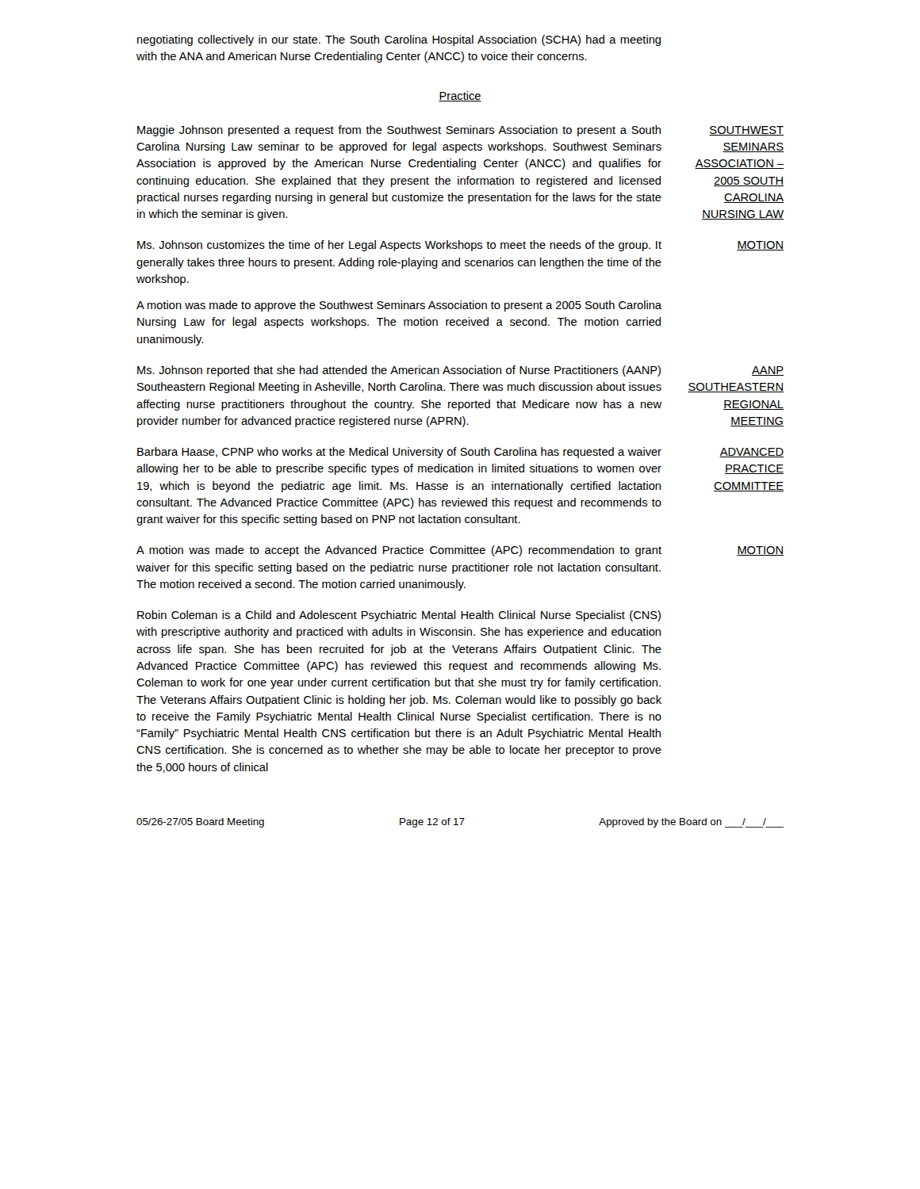negotiating collectively in our state. The South Carolina Hospital Association (SCHA) had a meeting with the ANA and American Nurse Credentialing Center (ANCC) to voice their concerns.
Practice
Maggie Johnson presented a request from the Southwest Seminars Association to present a South Carolina Nursing Law seminar to be approved for legal aspects workshops. Southwest Seminars Association is approved by the American Nurse Credentialing Center (ANCC) and qualifies for continuing education. She explained that they present the information to registered and licensed practical nurses regarding nursing in general but customize the presentation for the laws for the state in which the seminar is given.
Southwest Seminars Association – 2005 South Carolina Nursing Law
Ms. Johnson customizes the time of her Legal Aspects Workshops to meet the needs of the group. It generally takes three hours to present. Adding role-playing and scenarios can lengthen the time of the workshop.
A motion was made to approve the Southwest Seminars Association to present a 2005 South Carolina Nursing Law for legal aspects workshops. The motion received a second. The motion carried unanimously.
Motion
Ms. Johnson reported that she had attended the American Association of Nurse Practitioners (AANP) Southeastern Regional Meeting in Asheville, North Carolina. There was much discussion about issues affecting nurse practitioners throughout the country. She reported that Medicare now has a new provider number for advanced practice registered nurse (APRN).
AANP Southeastern Regional Meeting
Barbara Haase, CPNP who works at the Medical University of South Carolina has requested a waiver allowing her to be able to prescribe specific types of medication in limited situations to women over 19, which is beyond the pediatric age limit. Ms. Hasse is an internationally certified lactation consultant. The Advanced Practice Committee (APC) has reviewed this request and recommends to grant waiver for this specific setting based on PNP not lactation consultant.
Advanced Practice Committee
A motion was made to accept the Advanced Practice Committee (APC) recommendation to grant waiver for this specific setting based on the pediatric nurse practitioner role not lactation consultant. The motion received a second. The motion carried unanimously.
Motion
Robin Coleman is a Child and Adolescent Psychiatric Mental Health Clinical Nurse Specialist (CNS) with prescriptive authority and practiced with adults in Wisconsin. She has experience and education across life span. She has been recruited for job at the Veterans Affairs Outpatient Clinic. The Advanced Practice Committee (APC) has reviewed this request and recommends allowing Ms. Coleman to work for one year under current certification but that she must try for family certification. The Veterans Affairs Outpatient Clinic is holding her job. Ms. Coleman would like to possibly go back to receive the Family Psychiatric Mental Health Clinical Nurse Specialist certification. There is no “Family” Psychiatric Mental Health CNS certification but there is an Adult Psychiatric Mental Health CNS certification. She is concerned as to whether she may be able to locate her preceptor to prove the 5,000 hours of clinical
05/26-27/05 Board Meeting
Page 12 of 17
Approved by the Board on ___/___/___